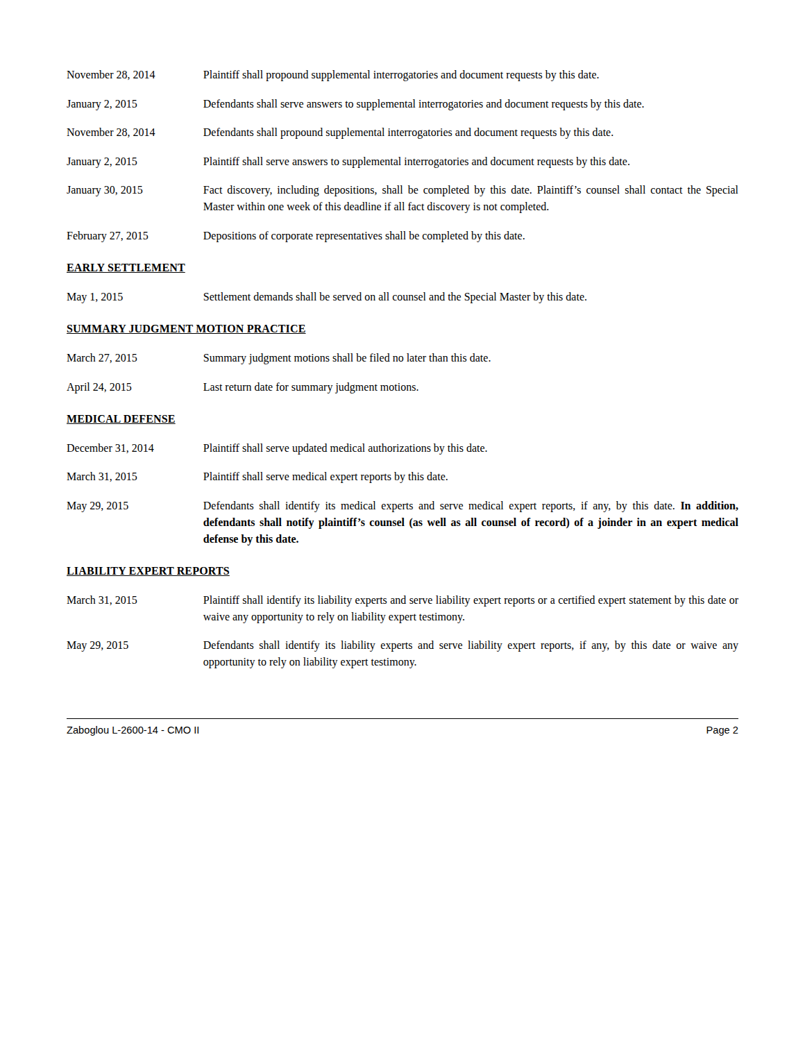November 28, 2014
Plaintiff shall propound supplemental interrogatories and document requests by this date.
January 2, 2015
Defendants shall serve answers to supplemental interrogatories and document requests by this date.
November 28, 2014
Defendants shall propound supplemental interrogatories and document requests by this date.
January 2, 2015
Plaintiff shall serve answers to supplemental interrogatories and document requests by this date.
January 30, 2015
Fact discovery, including depositions, shall be completed by this date. Plaintiff’s counsel shall contact the Special Master within one week of this deadline if all fact discovery is not completed.
February 27, 2015
Depositions of corporate representatives shall be completed by this date.
EARLY SETTLEMENT
May 1, 2015
Settlement demands shall be served on all counsel and the Special Master by this date.
SUMMARY JUDGMENT MOTION PRACTICE
March 27, 2015
Summary judgment motions shall be filed no later than this date.
April 24, 2015
Last return date for summary judgment motions.
MEDICAL DEFENSE
December 31, 2014
Plaintiff shall serve updated medical authorizations by this date.
March 31, 2015
Plaintiff shall serve medical expert reports by this date.
May 29, 2015
Defendants shall identify its medical experts and serve medical expert reports, if any, by this date. In addition, defendants shall notify plaintiff’s counsel (as well as all counsel of record) of a joinder in an expert medical defense by this date.
LIABILITY EXPERT REPORTS
March 31, 2015
Plaintiff shall identify its liability experts and serve liability expert reports or a certified expert statement by this date or waive any opportunity to rely on liability expert testimony.
May 29, 2015
Defendants shall identify its liability experts and serve liability expert reports, if any, by this date or waive any opportunity to rely on liability expert testimony.
Zaboglou L-2600-14 - CMO II
Page 2